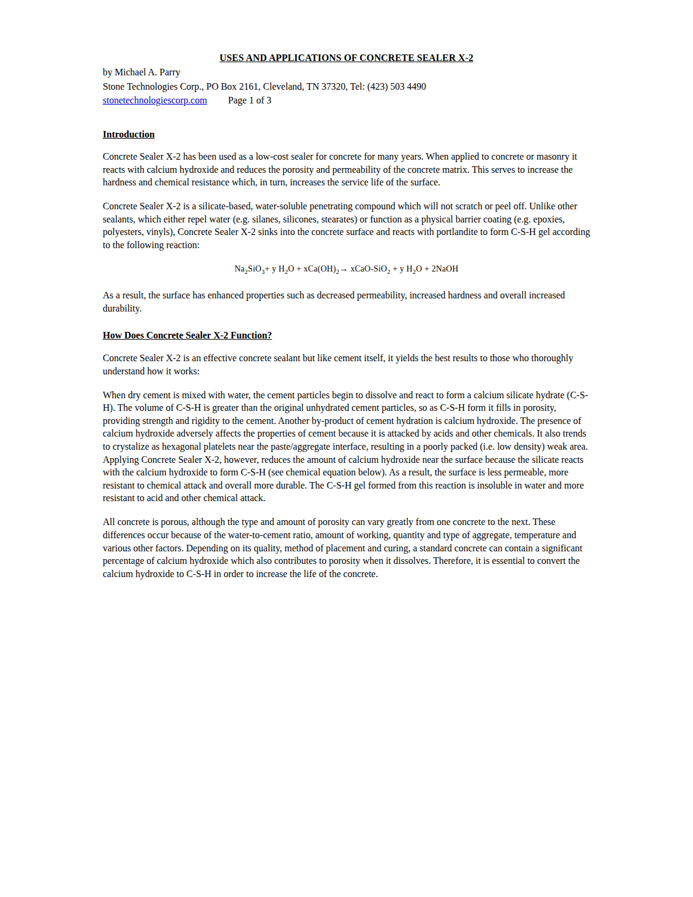USES AND APPLICATIONS OF CONCRETE SEALER X-2
by Michael A. Parry
Stone Technologies Corp., PO Box 2161, Cleveland, TN 37320, Tel: (423) 503 4490
stonetechnologiescorp.com Page 1 of 3
Introduction
Concrete Sealer X-2 has been used as a low-cost sealer for concrete for many years. When applied to concrete or masonry it reacts with calcium hydroxide and reduces the porosity and permeability of the concrete matrix. This serves to increase the hardness and chemical resistance which, in turn, increases the service life of the surface.
Concrete Sealer X-2 is a silicate-based, water-soluble penetrating compound which will not scratch or peel off. Unlike other sealants, which either repel water (e.g. silanes, silicones, stearates) or function as a physical barrier coating (e.g. epoxies, polyesters, vinyls), Concrete Sealer X-2 sinks into the concrete surface and reacts with portlandite to form C-S-H gel according to the following reaction:
Na2SiO3+ y H2O + xCa(OH)2→ xCaO-SiO2 + y H2O + 2NaOH
As a result, the surface has enhanced properties such as decreased permeability, increased hardness and overall increased durability.
How Does Concrete Sealer X-2 Function?
Concrete Sealer X-2 is an effective concrete sealant but like cement itself, it yields the best results to those who thoroughly understand how it works:
When dry cement is mixed with water, the cement particles begin to dissolve and react to form a calcium silicate hydrate (C-S-H). The volume of C-S-H is greater than the original unhydrated cement particles, so as C-S-H form it fills in porosity, providing strength and rigidity to the cement. Another by-product of cement hydration is calcium hydroxide. The presence of calcium hydroxide adversely affects the properties of cement because it is attacked by acids and other chemicals. It also trends to crystalize as hexagonal platelets near the paste/aggregate interface, resulting in a poorly packed (i.e. low density) weak area. Applying Concrete Sealer X-2, however, reduces the amount of calcium hydroxide near the surface because the silicate reacts with the calcium hydroxide to form C-S-H (see chemical equation below). As a result, the surface is less permeable, more resistant to chemical attack and overall more durable. The C-S-H gel formed from this reaction is insoluble in water and more resistant to acid and other chemical attack.
All concrete is porous, although the type and amount of porosity can vary greatly from one concrete to the next. These differences occur because of the water-to-cement ratio, amount of working, quantity and type of aggregate, temperature and various other factors. Depending on its quality, method of placement and curing, a standard concrete can contain a significant percentage of calcium hydroxide which also contributes to porosity when it dissolves. Therefore, it is essential to convert the calcium hydroxide to C-S-H in order to increase the life of the concrete.